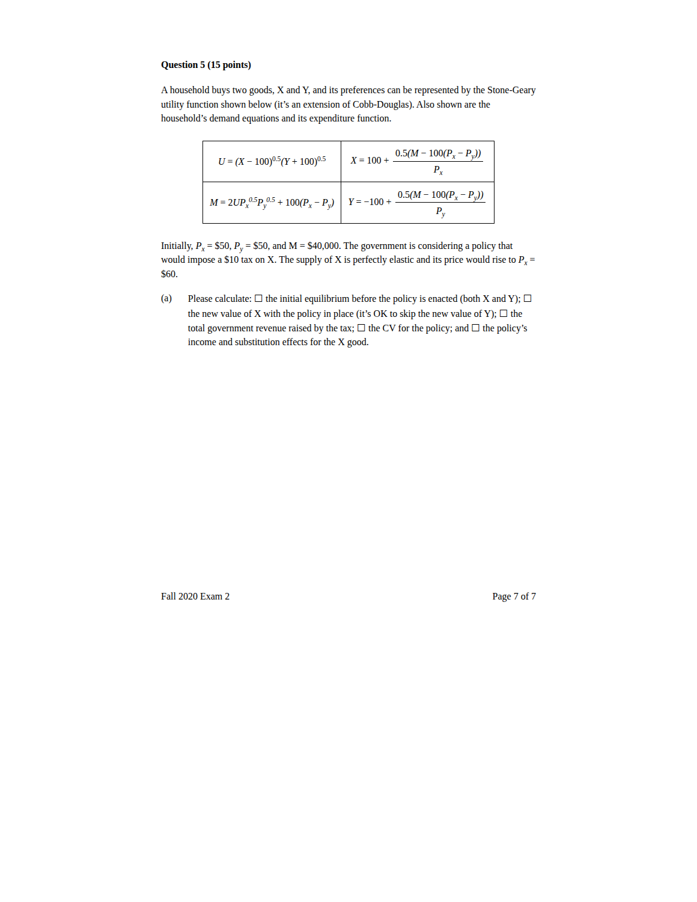Question 5 (15 points)
A household buys two goods, X and Y, and its preferences can be represented by the Stone-Geary utility function shown below (it’s an extension of Cobb-Douglas). Also shown are the household’s demand equations and its expenditure function.
| U = (X − 100) 0.5 (Y + 100) 0.5 | X = 100 + 0.5 (M − 100 (P x − P y )) P x |
| M = 2 UP x 0.5 P y 0.5 + 100 (P x − P y ) | Y = − 100 + 0.5 (M − 100 (P x − P y )) P y |
Initially, Px = $50, Py = $50, and M = $40,000. The government is considering a policy that would impose a $10 tax on X. The supply of X is perfectly elastic and its price would rise to Px = $60.
(a)
Please calculate: ☐ the initial equilibrium before the policy is enacted (both X and Y); ☐ the new value of X with the policy in place (it’s OK to skip the new value of Y); ☐ the total government revenue raised by the tax; ☐ the CV for the policy; and ☐ the policy’s income and substitution effects for the X good.
Fall 2020 Exam 2 Page 7 of 7